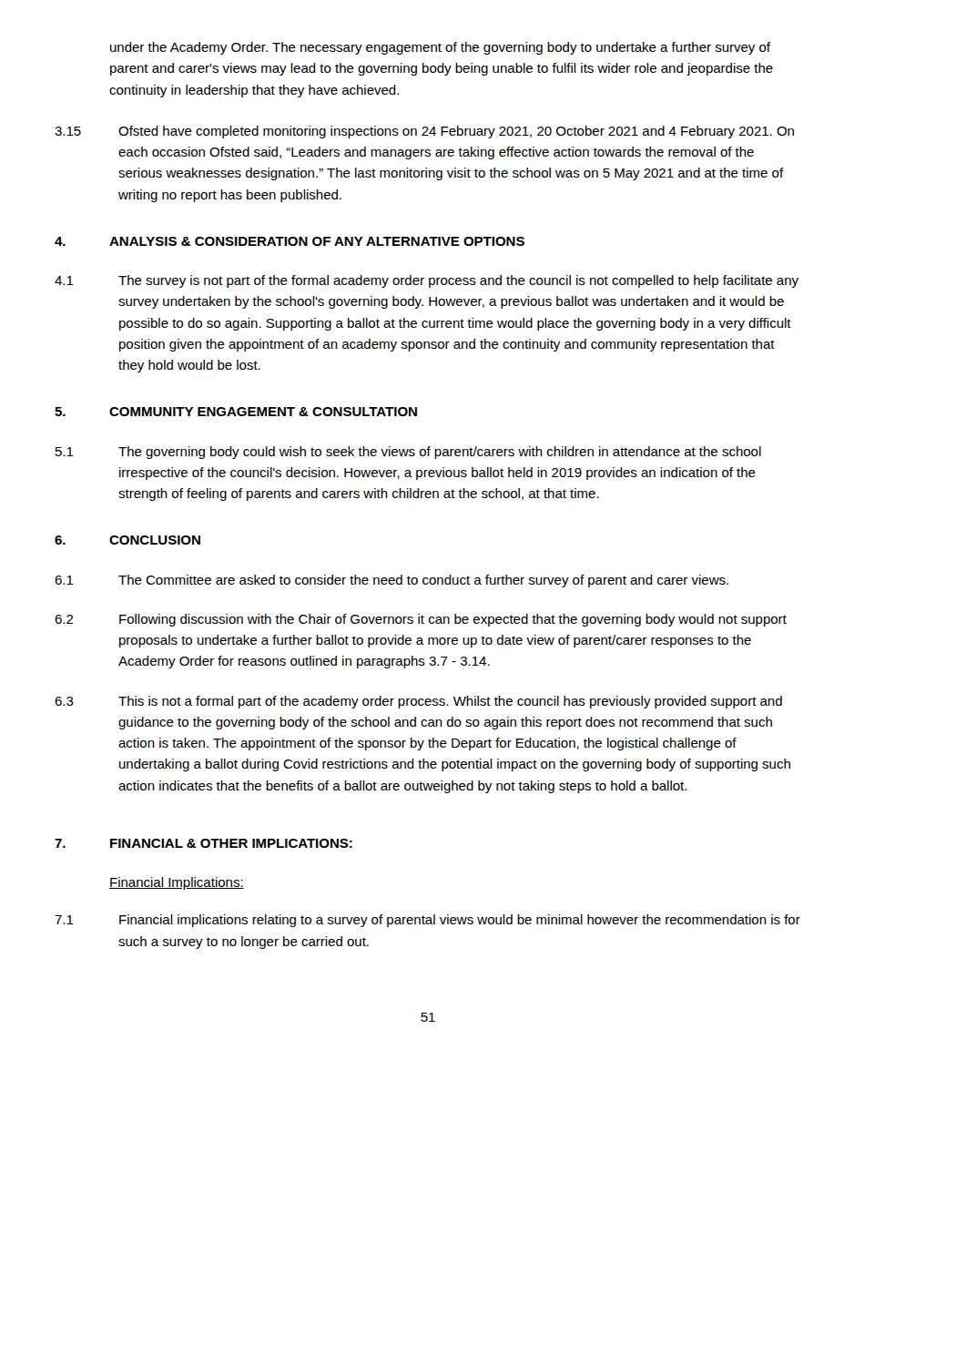under the Academy Order. The necessary engagement of the governing body to undertake a further survey of parent and carer's views may lead to the governing body being unable to fulfil its wider role and jeopardise the continuity in leadership that they have achieved.
3.15
Ofsted have completed monitoring inspections on 24 February 2021, 20 October 2021 and 4 February 2021. On each occasion Ofsted said, “Leaders and managers are taking effective action towards the removal of the serious weaknesses designation.” The last monitoring visit to the school was on 5 May 2021 and at the time of writing no report has been published.
4.
ANALYSIS & CONSIDERATION OF ANY ALTERNATIVE OPTIONS
4.1
The survey is not part of the formal academy order process and the council is not compelled to help facilitate any survey undertaken by the school's governing body. However, a previous ballot was undertaken and it would be possible to do so again. Supporting a ballot at the current time would place the governing body in a very difficult position given the appointment of an academy sponsor and the continuity and community representation that they hold would be lost.
5.
COMMUNITY ENGAGEMENT & CONSULTATION
5.1
The governing body could wish to seek the views of parent/carers with children in attendance at the school irrespective of the council's decision. However, a previous ballot held in 2019 provides an indication of the strength of feeling of parents and carers with children at the school, at that time.
6.
CONCLUSION
6.1
The Committee are asked to consider the need to conduct a further survey of parent and carer views.
6.2
Following discussion with the Chair of Governors it can be expected that the governing body would not support proposals to undertake a further ballot to provide a more up to date view of parent/carer responses to the Academy Order for reasons outlined in paragraphs 3.7 - 3.14.
6.3
This is not a formal part of the academy order process. Whilst the council has previously provided support and guidance to the governing body of the school and can do so again this report does not recommend that such action is taken. The appointment of the sponsor by the Depart for Education, the logistical challenge of undertaking a ballot during Covid restrictions and the potential impact on the governing body of supporting such action indicates that the benefits of a ballot are outweighed by not taking steps to hold a ballot.
7.
FINANCIAL & OTHER IMPLICATIONS:
Financial Implications:
7.1
Financial implications relating to a survey of parental views would be minimal however the recommendation is for such a survey to no longer be carried out.
51